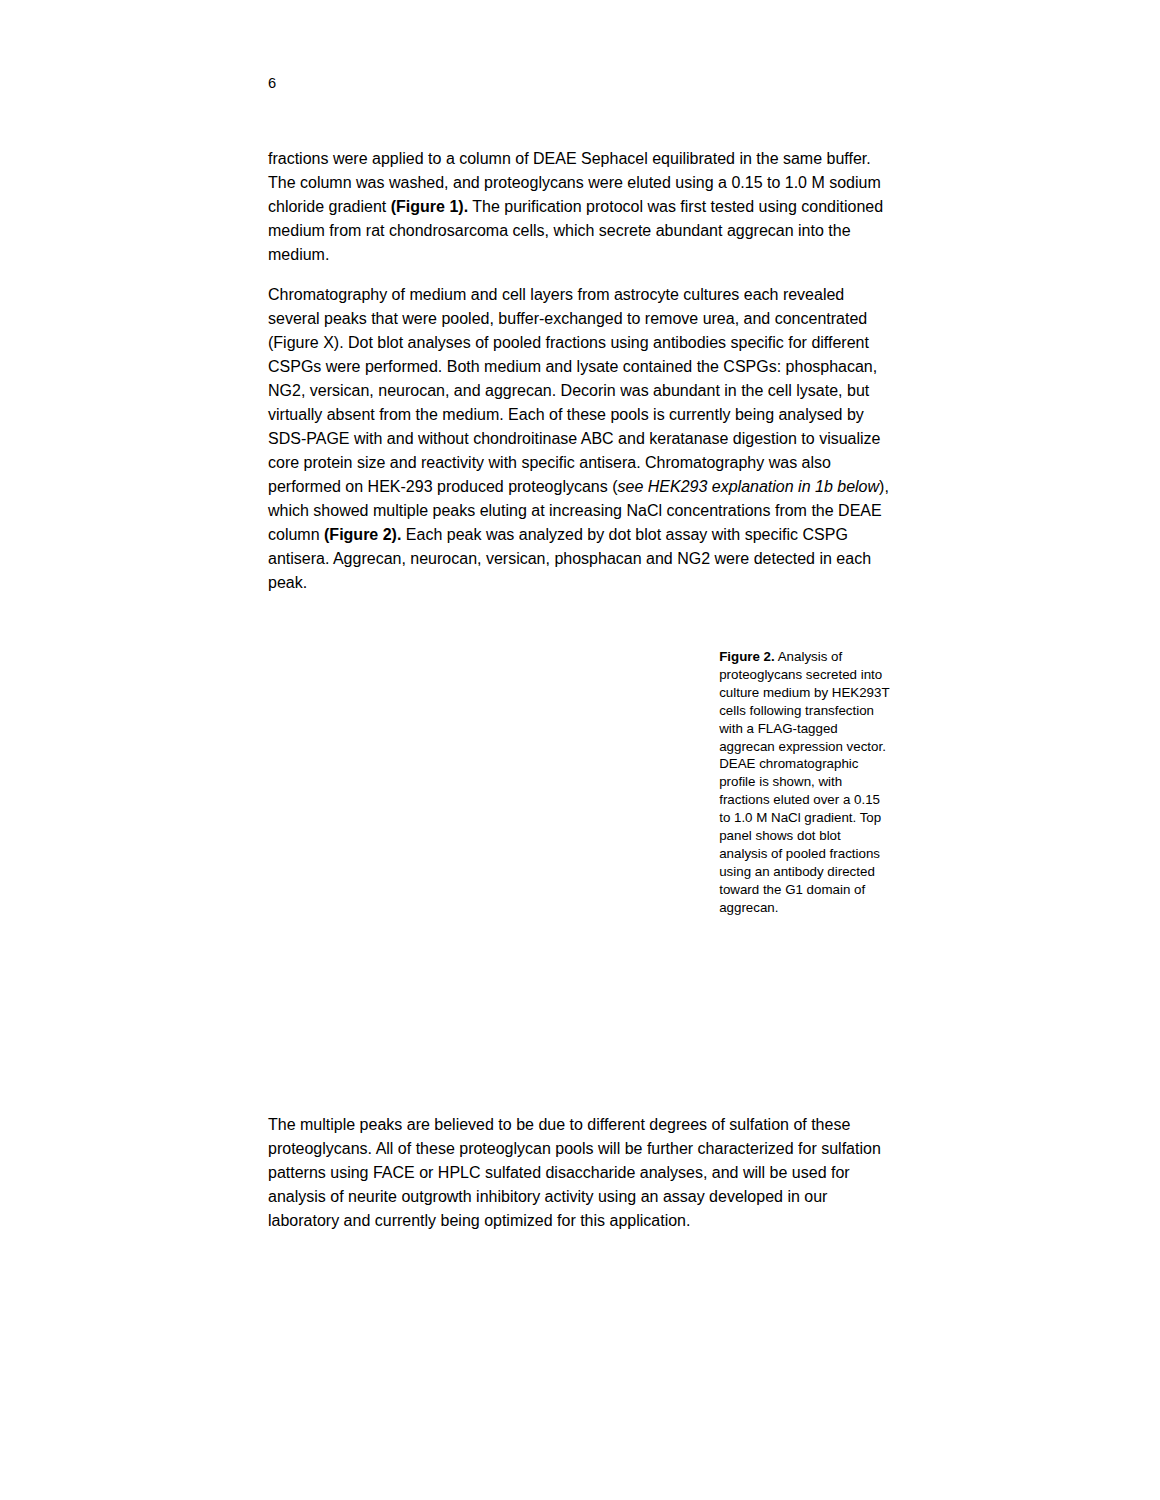6
fractions were applied to a column of DEAE Sephacel equilibrated in the same buffer. The column was washed, and proteoglycans were eluted using a 0.15 to 1.0 M sodium chloride gradient (Figure 1). The purification protocol was first tested using conditioned medium from rat chondrosarcoma cells, which secrete abundant aggrecan into the medium.
Chromatography of medium and cell layers from astrocyte cultures each revealed several peaks that were pooled, buffer-exchanged to remove urea, and concentrated (Figure X). Dot blot analyses of pooled fractions using antibodies specific for different CSPGs were performed. Both medium and lysate contained the CSPGs: phosphacan, NG2, versican, neurocan, and aggrecan. Decorin was abundant in the cell lysate, but virtually absent from the medium. Each of these pools is currently being analysed by SDS-PAGE with and without chondroitinase ABC and keratanase digestion to visualize core protein size and reactivity with specific antisera. Chromatography was also performed on HEK-293 produced proteoglycans (see HEK293 explanation in 1b below), which showed multiple peaks eluting at increasing NaCl concentrations from the DEAE column (Figure 2). Each peak was analyzed by dot blot assay with specific CSPG antisera. Aggrecan, neurocan, versican, phosphacan and NG2 were detected in each peak.
Figure 2. Analysis of proteoglycans secreted into culture medium by HEK293T cells following transfection with a FLAG-tagged aggrecan expression vector. DEAE chromatographic profile is shown, with fractions eluted over a 0.15 to 1.0 M NaCl gradient. Top panel shows dot blot analysis of pooled fractions using an antibody directed toward the G1 domain of aggrecan.
The multiple peaks are believed to be due to different degrees of sulfation of these proteoglycans. All of these proteoglycan pools will be further characterized for sulfation patterns using FACE or HPLC sulfated disaccharide analyses, and will be used for analysis of neurite outgrowth inhibitory activity using an assay developed in our laboratory and currently being optimized for this application.